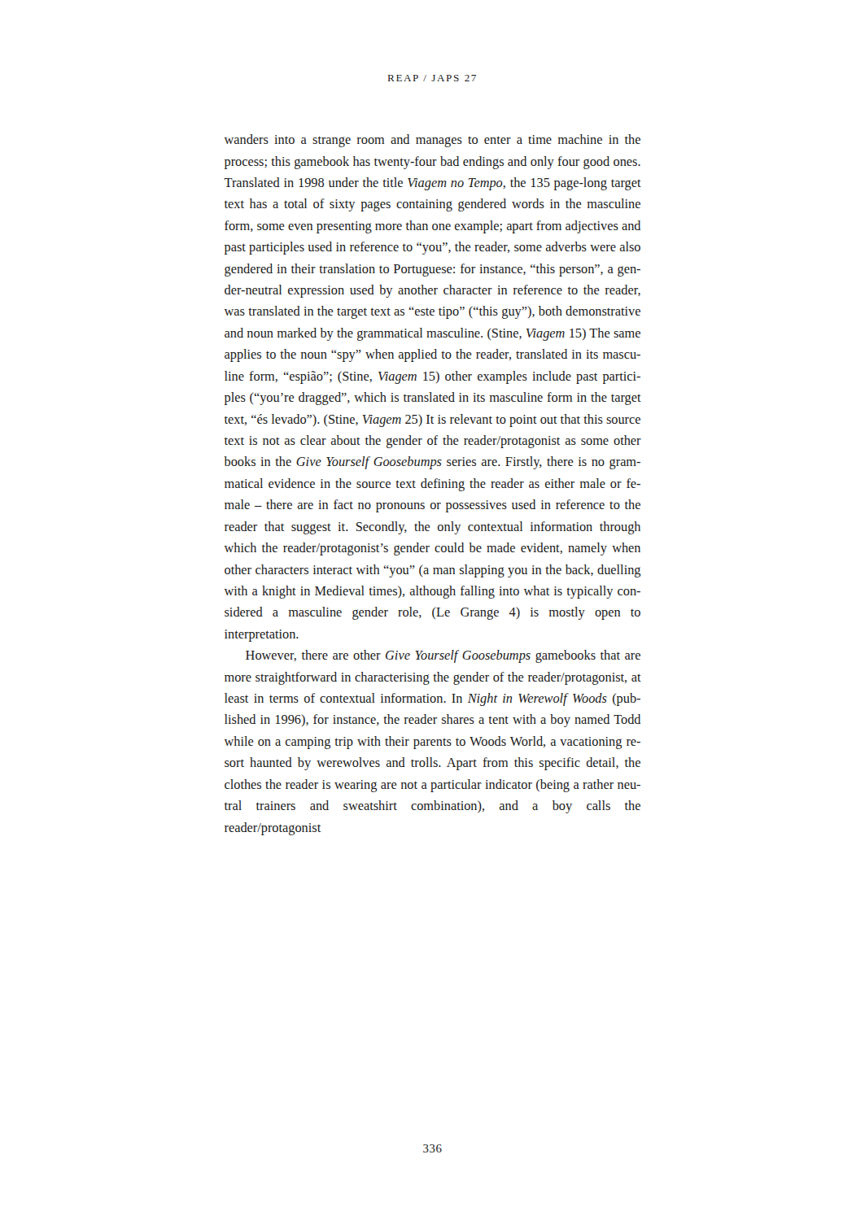REAP / JAPS 27
wanders into a strange room and manages to enter a time machine in the process; this gamebook has twenty-four bad endings and only four good ones. Translated in 1998 under the title Viagem no Tempo, the 135 page-long target text has a total of sixty pages containing gendered words in the masculine form, some even presenting more than one example; apart from adjectives and past participles used in reference to “you”, the reader, some adverbs were also gendered in their translation to Portuguese: for instance, “this person”, a gender-neutral expression used by another character in reference to the reader, was translated in the target text as “este tipo” (“this guy”), both demonstrative and noun marked by the grammatical masculine. (Stine, Viagem 15) The same applies to the noun “spy” when applied to the reader, translated in its masculine form, “espião”; (Stine, Viagem 15) other examples include past participles (“you’re dragged”, which is translated in its masculine form in the target text, “és levado”). (Stine, Viagem 25) It is relevant to point out that this source text is not as clear about the gender of the reader/protagonist as some other books in the Give Yourself Goosebumps series are. Firstly, there is no grammatical evidence in the source text defining the reader as either male or female – there are in fact no pronouns or possessives used in reference to the reader that suggest it. Secondly, the only contextual information through which the reader/protagonist’s gender could be made evident, namely when other characters interact with “you” (a man slapping you in the back, duelling with a knight in Medieval times), although falling into what is typically considered a masculine gender role, (Le Grange 4) is mostly open to interpretation.
However, there are other Give Yourself Goosebumps gamebooks that are more straightforward in characterising the gender of the reader/protagonist, at least in terms of contextual information. In Night in Werewolf Woods (published in 1996), for instance, the reader shares a tent with a boy named Todd while on a camping trip with their parents to Woods World, a vacationing resort haunted by werewolves and trolls. Apart from this specific detail, the clothes the reader is wearing are not a particular indicator (being a rather neutral trainers and sweatshirt combination), and a boy calls the reader/protagonist
336